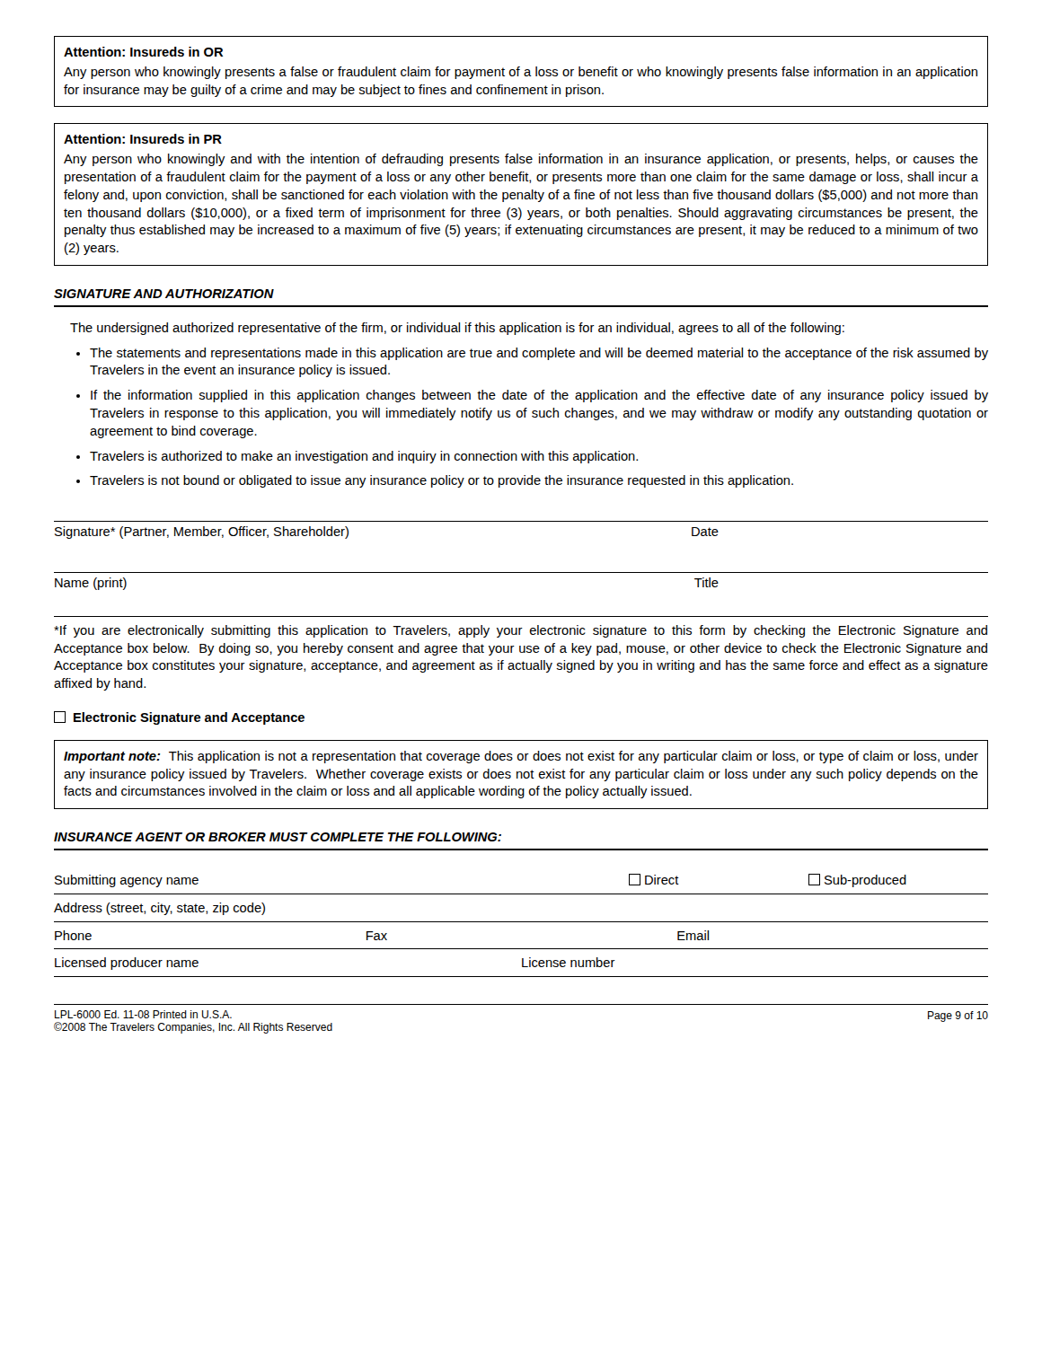Attention: Insureds in OR
Any person who knowingly presents a false or fraudulent claim for payment of a loss or benefit or who knowingly presents false information in an application for insurance may be guilty of a crime and may be subject to fines and confinement in prison.
Attention: Insureds in PR
Any person who knowingly and with the intention of defrauding presents false information in an insurance application, or presents, helps, or causes the presentation of a fraudulent claim for the payment of a loss or any other benefit, or presents more than one claim for the same damage or loss, shall incur a felony and, upon conviction, shall be sanctioned for each violation with the penalty of a fine of not less than five thousand dollars ($5,000) and not more than ten thousand dollars ($10,000), or a fixed term of imprisonment for three (3) years, or both penalties. Should aggravating circumstances be present, the penalty thus established may be increased to a maximum of five (5) years; if extenuating circumstances are present, it may be reduced to a minimum of two (2) years.
SIGNATURE AND AUTHORIZATION
The undersigned authorized representative of the firm, or individual if this application is for an individual, agrees to all of the following:
The statements and representations made in this application are true and complete and will be deemed material to the acceptance of the risk assumed by Travelers in the event an insurance policy is issued.
If the information supplied in this application changes between the date of the application and the effective date of any insurance policy issued by Travelers in response to this application, you will immediately notify us of such changes, and we may withdraw or modify any outstanding quotation or agreement to bind coverage.
Travelers is authorized to make an investigation and inquiry in connection with this application.
Travelers is not bound or obligated to issue any insurance policy or to provide the insurance requested in this application.
Signature* (Partner, Member, Officer, Shareholder) Date
Name (print) Title
*If you are electronically submitting this application to Travelers, apply your electronic signature to this form by checking the Electronic Signature and Acceptance box below. By doing so, you hereby consent and agree that your use of a key pad, mouse, or other device to check the Electronic Signature and Acceptance box constitutes your signature, acceptance, and agreement as if actually signed by you in writing and has the same force and effect as a signature affixed by hand.
Electronic Signature and Acceptance
Important note: This application is not a representation that coverage does or does not exist for any particular claim or loss, or type of claim or loss, under any insurance policy issued by Travelers. Whether coverage exists or does not exist for any particular claim or loss under any such policy depends on the facts and circumstances involved in the claim or loss and all applicable wording of the policy actually issued.
INSURANCE AGENT OR BROKER MUST COMPLETE THE FOLLOWING:
Submitting agency name
Direct
Sub-produced
Address (street, city, state, zip code)
Phone
Fax
Email
Licensed producer name
License number
LPL-6000 Ed. 11-08 Printed in U.S.A.
©2008 The Travelers Companies, Inc. All Rights Reserved
Page 9 of 10